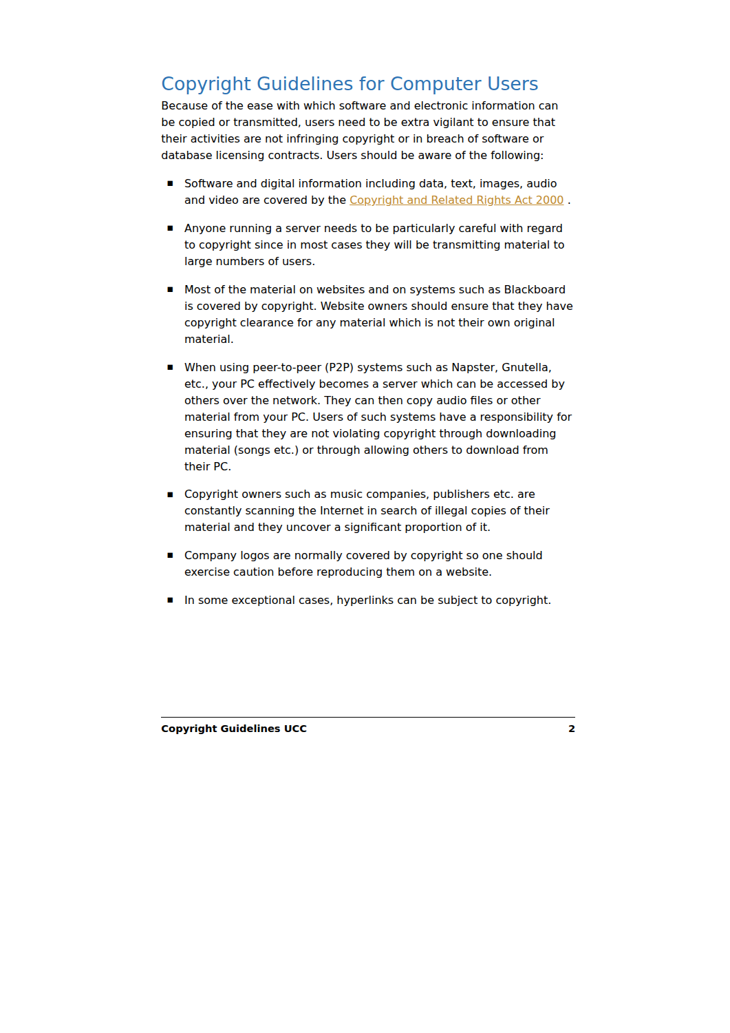Copyright Guidelines for Computer Users
Because of the ease with which software and electronic information can be copied or transmitted, users need to be extra vigilant to ensure that their activities are not infringing copyright or in breach of software or database licensing contracts. Users should be aware of the following:
Software and digital information including data, text, images, audio and video are covered by the Copyright and Related Rights Act 2000 .
Anyone running a server needs to be particularly careful with regard to copyright since in most cases they will be transmitting material to large numbers of users.
Most of the material on websites and on systems such as Blackboard is covered by copyright. Website owners should ensure that they have copyright clearance for any material which is not their own original material.
When using peer-to-peer (P2P) systems such as Napster, Gnutella, etc., your PC effectively becomes a server which can be accessed by others over the network. They can then copy audio files or other material from your PC. Users of such systems have a responsibility for ensuring that they are not violating copyright through downloading material (songs etc.) or through allowing others to download from their PC.
Copyright owners such as music companies, publishers etc. are constantly scanning the Internet in search of illegal copies of their material and they uncover a significant proportion of it.
Company logos are normally covered by copyright so one should exercise caution before reproducing them on a website.
In some exceptional cases, hyperlinks can be subject to copyright.
Copyright Guidelines UCC 2